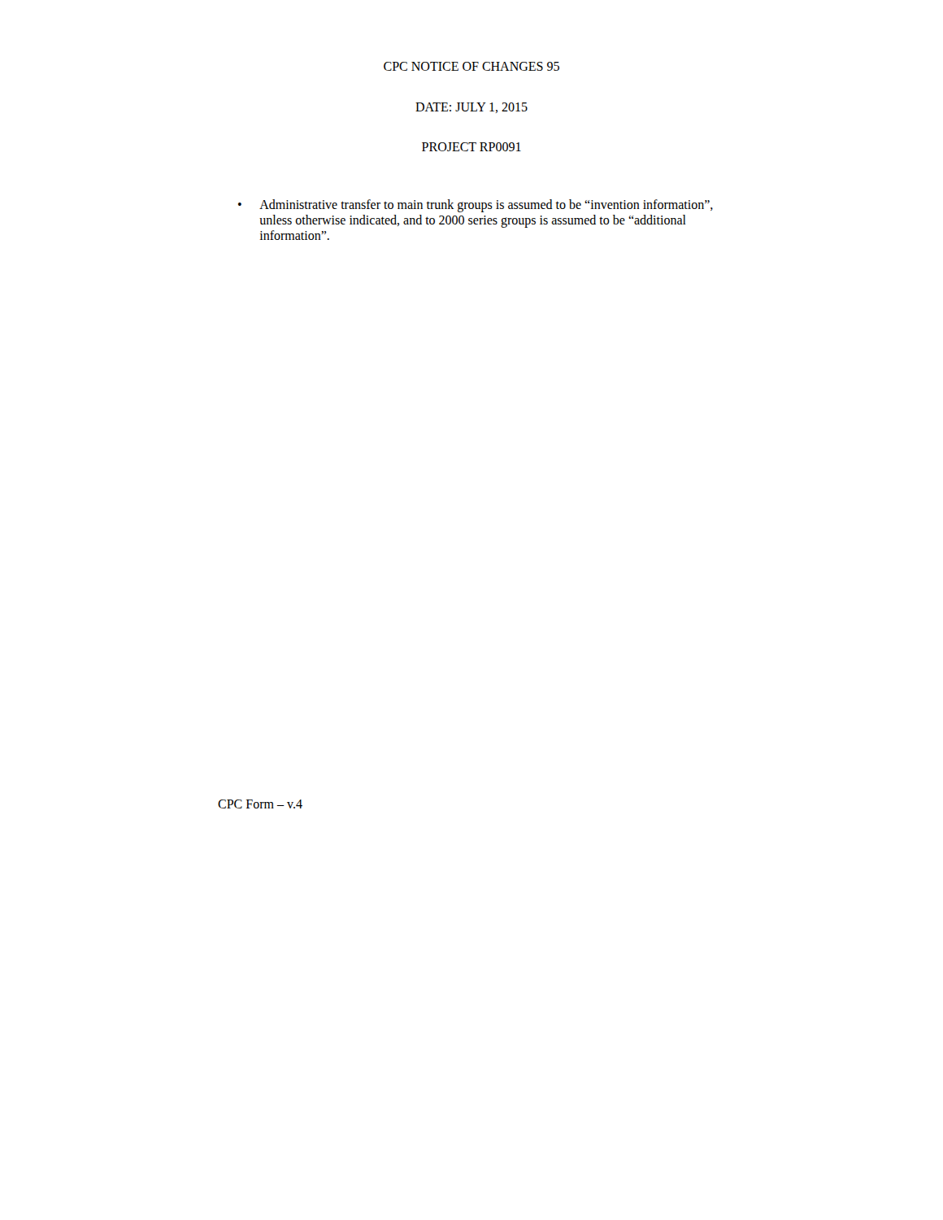CPC NOTICE OF CHANGES 95
DATE: JULY 1, 2015
PROJECT RP0091
Administrative transfer to main trunk groups is assumed to be “invention information”, unless otherwise indicated, and to 2000 series groups is assumed to be “additional information”.
CPC Form – v.4